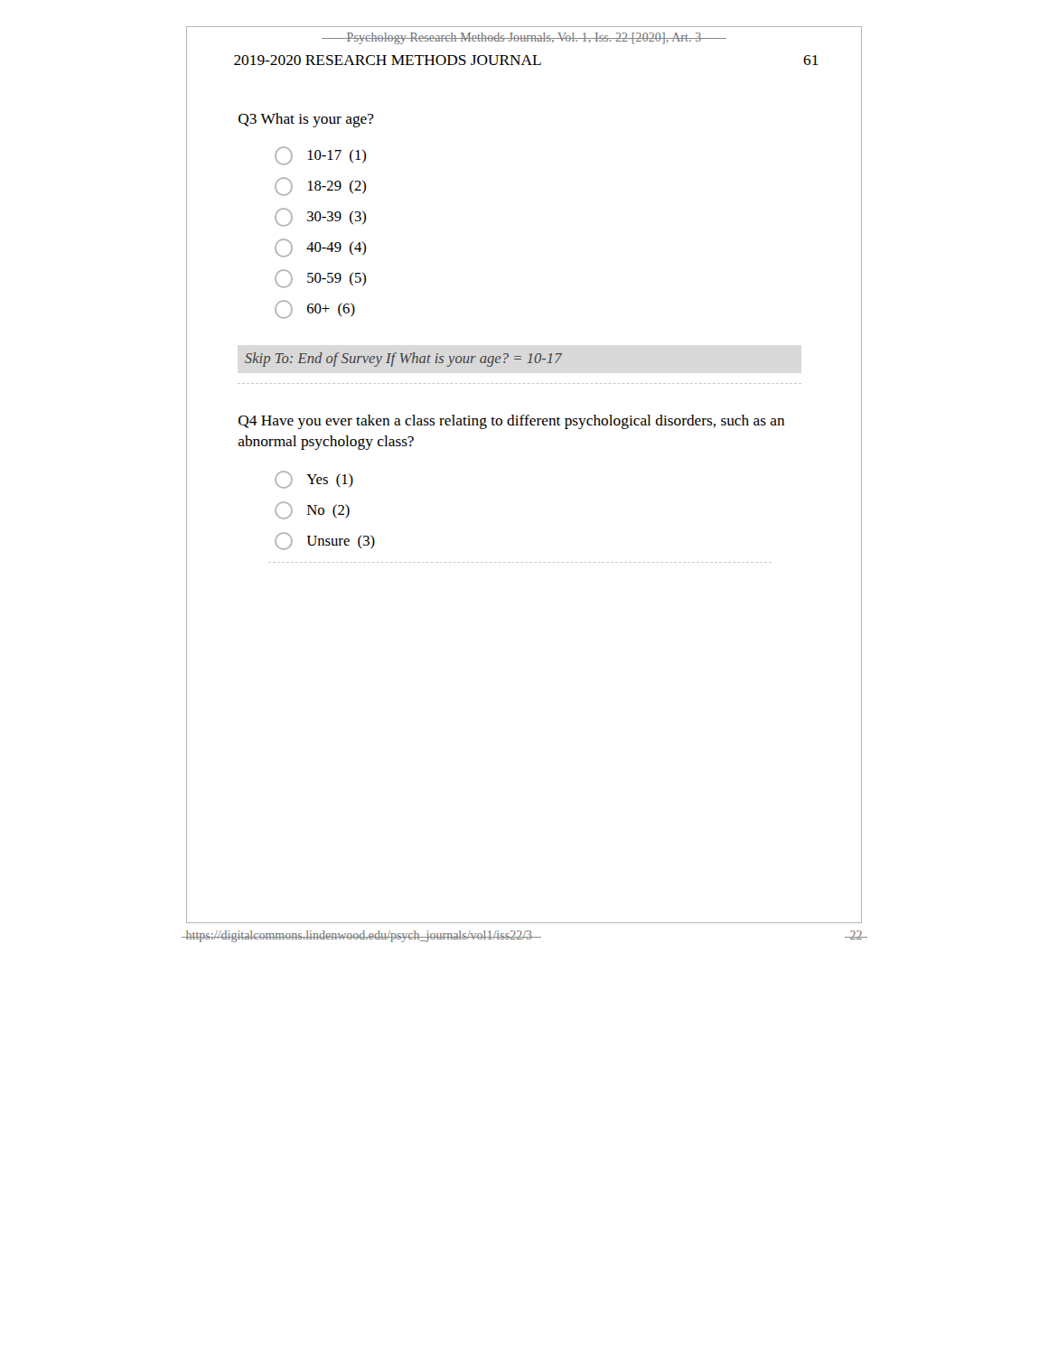Psychology Research Methods Journals, Vol. 1, Iss. 22 [2020], Art. 3
2019-2020 RESEARCH METHODS JOURNAL 61
Q3 What is your age?
10-17 (1)
18-29 (2)
30-39 (3)
40-49 (4)
50-59 (5)
60+ (6)
Skip To: End of Survey If What is your age? = 10-17
Q4 Have you ever taken a class relating to different psychological disorders, such as an abnormal psychology class?
Yes (1)
No (2)
Unsure (3)
https://digitalcommons.lindenwood.edu/psych_journals/vol1/iss22/3 22